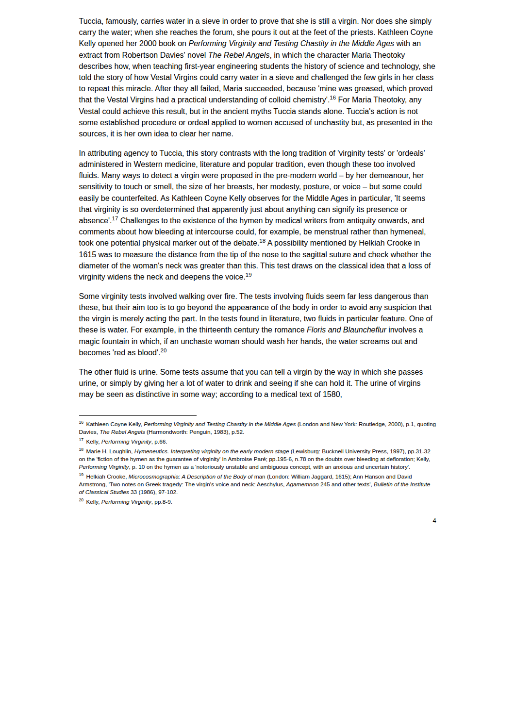Tuccia, famously, carries water in a sieve in order to prove that she is still a virgin. Nor does she simply carry the water; when she reaches the forum, she pours it out at the feet of the priests. Kathleen Coyne Kelly opened her 2000 book on Performing Virginity and Testing Chastity in the Middle Ages with an extract from Robertson Davies' novel The Rebel Angels, in which the character Maria Theotoky describes how, when teaching first-year engineering students the history of science and technology, she told the story of how Vestal Virgins could carry water in a sieve and challenged the few girls in her class to repeat this miracle. After they all failed, Maria succeeded, because 'mine was greased, which proved that the Vestal Virgins had a practical understanding of colloid chemistry'.16 For Maria Theotoky, any Vestal could achieve this result, but in the ancient myths Tuccia stands alone. Tuccia's action is not some established procedure or ordeal applied to women accused of unchastity but, as presented in the sources, it is her own idea to clear her name.
In attributing agency to Tuccia, this story contrasts with the long tradition of 'virginity tests' or 'ordeals' administered in Western medicine, literature and popular tradition, even though these too involved fluids. Many ways to detect a virgin were proposed in the pre-modern world – by her demeanour, her sensitivity to touch or smell, the size of her breasts, her modesty, posture, or voice – but some could easily be counterfeited. As Kathleen Coyne Kelly observes for the Middle Ages in particular, 'It seems that virginity is so overdetermined that apparently just about anything can signify its presence or absence'.17 Challenges to the existence of the hymen by medical writers from antiquity onwards, and comments about how bleeding at intercourse could, for example, be menstrual rather than hymeneal, took one potential physical marker out of the debate.18 A possibility mentioned by Helkiah Crooke in 1615 was to measure the distance from the tip of the nose to the sagittal suture and check whether the diameter of the woman's neck was greater than this. This test draws on the classical idea that a loss of virginity widens the neck and deepens the voice.19
Some virginity tests involved walking over fire. The tests involving fluids seem far less dangerous than these, but their aim too is to go beyond the appearance of the body in order to avoid any suspicion that the virgin is merely acting the part. In the tests found in literature, two fluids in particular feature. One of these is water. For example, in the thirteenth century the romance Floris and Blauncheflur involves a magic fountain in which, if an unchaste woman should wash her hands, the water screams out and becomes 'red as blood'.20
The other fluid is urine. Some tests assume that you can tell a virgin by the way in which she passes urine, or simply by giving her a lot of water to drink and seeing if she can hold it. The urine of virgins may be seen as distinctive in some way; according to a medical text of 1580,
16 Kathleen Coyne Kelly, Performing Virginity and Testing Chastity in the Middle Ages (London and New York: Routledge, 2000), p.1, quoting Davies, The Rebel Angels (Harmondworth: Penguin, 1983), p.52.
17 Kelly, Performing Virginity, p.66.
18 Marie H. Loughlin, Hymeneutics. Interpreting virginity on the early modern stage (Lewisburg: Bucknell University Press, 1997), pp.31-32 on the 'fiction of the hymen as the guarantee of virginity' in Ambroise Paré; pp.195-6, n.78 on the doubts over bleeding at defloration; Kelly, Performing Virginity, p. 10 on the hymen as a 'notoriously unstable and ambiguous concept, with an anxious and uncertain history'.
19 Helkiah Crooke, Microcosmographia: A Description of the Body of man (London: William Jaggard, 1615); Ann Hanson and David Armstrong, 'Two notes on Greek tragedy: The virgin's voice and neck: Aeschylus, Agamemnon 245 and other texts', Bulletin of the Institute of Classical Studies 33 (1986), 97-102.
20 Kelly, Performing Virginity, pp.8-9.
4